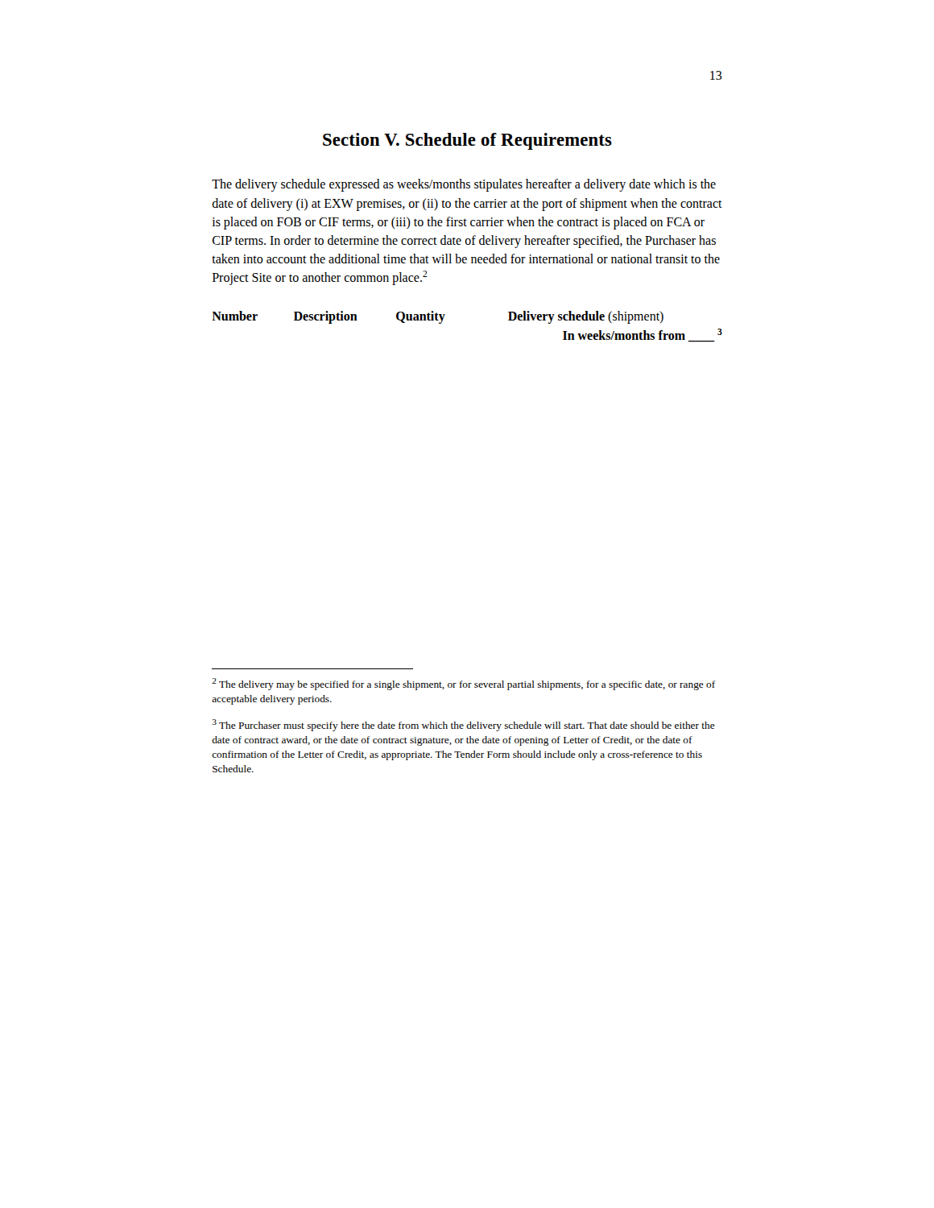13
Section V. Schedule of Requirements
The delivery schedule expressed as weeks/months stipulates hereafter a delivery date which is the date of delivery (i) at EXW premises, or (ii) to the carrier at the port of shipment when the contract is placed on FOB or CIF terms, or (iii) to the first carrier when the contract is placed on FCA or CIP terms. In order to determine the correct date of delivery hereafter specified, the Purchaser has taken into account the additional time that will be needed for international or national transit to the Project Site or to another common place.2
| Number | Description | Quantity | Delivery schedule (shipment) In weeks/months from ____ 3 |
| --- | --- | --- | --- |
2 The delivery may be specified for a single shipment, or for several partial shipments, for a specific date, or range of acceptable delivery periods.
3 The Purchaser must specify here the date from which the delivery schedule will start. That date should be either the date of contract award, or the date of contract signature, or the date of opening of Letter of Credit, or the date of confirmation of the Letter of Credit, as appropriate. The Tender Form should include only a cross-reference to this Schedule.